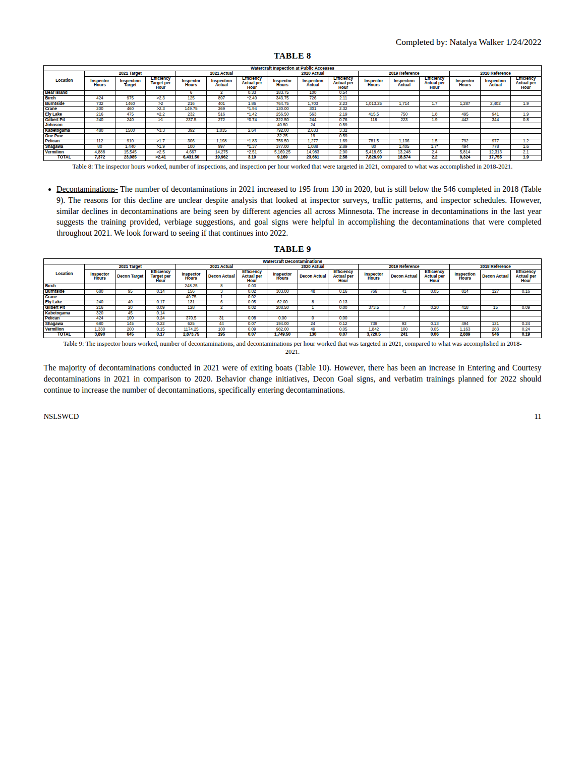Completed by: Natalya Walker 1/24/2022
TABLE 8
| Watercraft Inspection at Public Accesses |
| Location | 2021 Target | 2021 Actual | 2020 Actual | 2019 Reference | 2018 Reference |
| Inspector Hours | Inspection Target | Efficiency Target per Hour | Inspector Hours | Inspection Actual | Efficiency Actual per Hour | Inspector Hours | Inspection Actual | Efficiency Actual per Hour | Inspector Hours | Inspection Actual | Efficiency Actual per Hour | Inspector Hours | Inspection Actual | Efficiency Actual per Hour |
| Bear Island | | | | 6 | 2 | 0.33 | 183.75 | 100 | 0.54 | | | | | | |
| Birch | 424 | 975 | >2.3 | 125 | 897 | *2.40 | 343.75 | 726 | 2.11 | | | | | | |
| Burntside | 732 | 1460 | >2 | 216 | 401 | 1.86 | 764.75 | 1,703 | 2.23 | 1,013.25 | 1,714 | 1.7 | 1,287 | 2,402 | 1.9 |
| Crane | 200 | 460 | >2.3 | 149.75 | 369 | *1.94 | 130.00 | 301 | 2.32 | | | | | | |
| Ely Lake | 216 | 475 | >2.2 | 232 | 516 | *1.42 | 256.50 | 563 | 2.19 | 415.5 | 750 | 1.8 | 495 | 941 | 1.9 |
| Gilbert Pit | 240 | 240 | >1 | 237.5 | 272 | *0.74 | 322.50 | 244 | 0.76 | 118 | 223 | 1.9 | 442 | 344 | 0.8 |
| Johnson | | | | | | | 40.50 | 24 | 0.59 | | | | | | |
| Kabetogama | 480 | 1580 | >3.3 | 392 | 1,035 | 2.64 | 792.00 | 2,633 | 3.32 | | | | | | |
| One Pine | | | | | | | 32.25 | 19 | 0.59 | | | | | | |
| Pelican | 112 | 910 | >1.7 | 306 | 1,198 | *1.83 | 756.50 | 1,277 | 1.69 | 781.5 | 1,136 | 1.5 | 792 | 977 | 1.2 |
| Shagawa | 80 | 1,440 | >1.9 | 100 | 997 | *1.37 | 377.00 | 1,088 | 2.89 | 80 | 1,405 | 1.7* | 494 | 778 | 1.6 |
| Vermilion | 4,888 | 15,545 | >2.5 | 4,667 | 14,275 | *2.51 | 5,169.25 | 14,983 | 2.90 | 5,418.65 | 13,248 | 2.4 | 5,814 | 12,313 | 2.1 |
| TOTAL | 7,372 | 23,085 | >2.41 | 6,431.50 | 19,962 | 3.10 | 9,169 | 23,661 | 2.58 | 7,826.90 | 18,574 | 2.2 | 9,324 | 17,755 | 1.9 |
Table 8: The inspector hours worked, number of inspections, and inspection per hour worked that were targeted in 2021, compared to what was accomplished in 2018-2021.
Decontaminations- The number of decontaminations in 2021 increased to 195 from 130 in 2020, but is still below the 546 completed in 2018 (Table 9). The reasons for this decline are unclear despite analysis that looked at inspector surveys, traffic patterns, and inspector schedules. However, similar declines in decontaminations are being seen by different agencies all across Minnesota. The increase in decontaminations in the last year suggests the training provided, verbiage suggestions, and goal signs were helpful in accomplishing the decontaminations that were completed throughout 2021. We look forward to seeing if that continues into 2022.
TABLE 9
| Watercraft Decontaminations |
| Location | 2021 Target | 2021 Actual | 2020 Actual | 2019 Reference | 2018 Reference |
| Inspector Hours | Decon Target | Efficiency Target per Hour | Inspector Hours | Decon Actual | Efficiency Actual per Hour | Inspector Hours | Decon Actual | Efficiency Actual per Hour | Inspector Hours | Decon Actual | Efficiency Actual per Hour | Inspection Hours | Decon Actual | Efficiency Actual per Hour |
| Birch | | | | 248.25 | 8 | 0.03 | | | | | | | | | |
| Burntside | 680 | 95 | 0.14 | 156 | 3 | 0.02 | 303.00 | 48 | 0.16 | 766 | 41 | 0.05 | 814 | 127 | 0.16 |
| Crane | | | | 40.75 | 1 | 0.02 | | | | | | | | | |
| Ely Lake | 240 | 40 | 0.17 | 131 | 6 | 0.05 | 62.00 | 8 | 0.13 | | | | | | |
| Gilbert Pit | 216 | 20 | 0.09 | 128 | 2 | 0.02 | 208.50 | 1 | 0.00 | 373.5 | 7 | 0.20 | 418 | 15 | 0.09 |
| Kabetogama | 320 | 45 | 0.14 | | | | | | | | | | | | |
| Pelican | 424 | 100 | 0.24 | 370.5 | 31 | 0.08 | 0.00 | 0 | 0.00 | | | | | | |
| Shagawa | 680 | 145 | 0.22 | 625 | 44 | 0.07 | 194.00 | 24 | 0.12 | 739 | 93 | 0.13 | 494 | 121 | 0.24 |
| Vermilion | 1,330 | 200 | 0.15 | 1174.25 | 100 | 0.09 | 982.00 | 49 | 0.05 | 1,842 | 100 | 0.05 | 1,163 | 283 | 0.24 |
| TOTAL | 3,890 | 645 | 0.17 | 2,873.75 | 195 | 0.07 | 1,749.50 | 130 | 0.07 | 3,720.5 | 241 | 0.06 | 2,889 | 546 | 0.19 |
Table 9: The inspector hours worked, number of decontaminations, and decontaminations per hour worked that was targeted in 2021, compared to what was accomplished in 2018-2021.
The majority of decontaminations conducted in 2021 were of exiting boats (Table 10). However, there has been an increase in Entering and Courtesy decontaminations in 2021 in comparison to 2020. Behavior change initiatives, Decon Goal signs, and verbatim trainings planned for 2022 should continue to increase the number of decontaminations, specifically entering decontaminations.
NSLSWCD
11